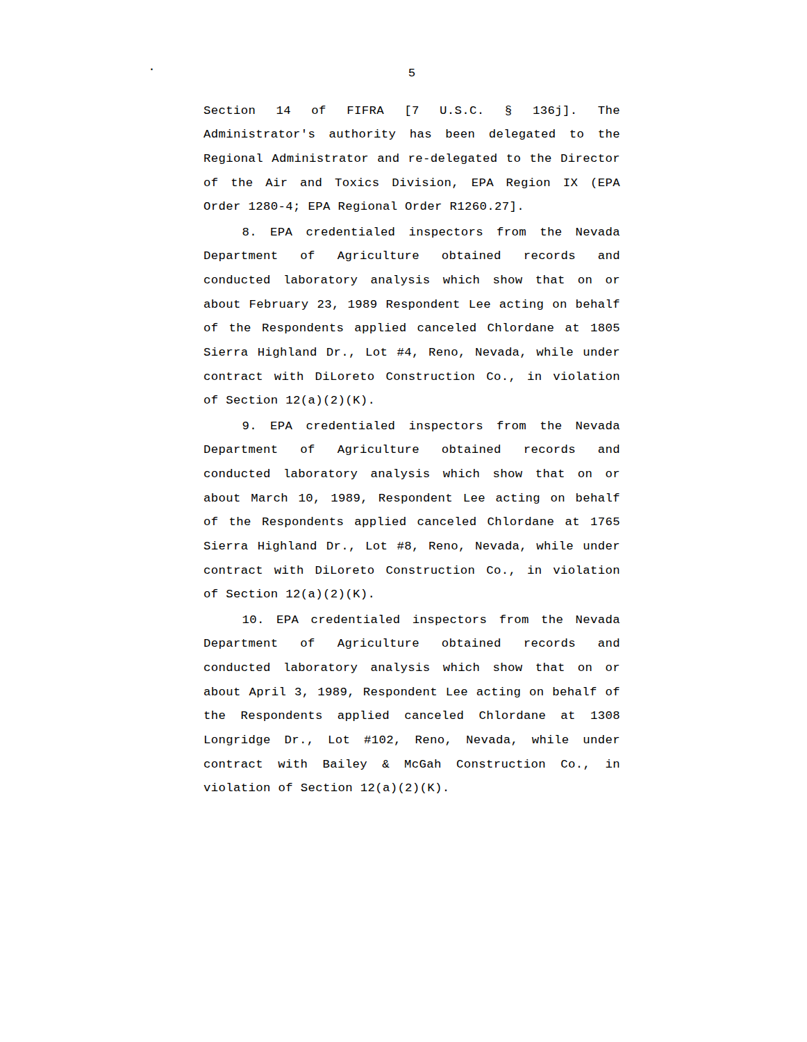.
5
Section 14 of FIFRA [7 U.S.C. § 136j]. The Administrator's authority has been delegated to the Regional Administrator and re-delegated to the Director of the Air and Toxics Division, EPA Region IX (EPA Order 1280-4; EPA Regional Order R1260.27].
8. EPA credentialed inspectors from the Nevada Department of Agriculture obtained records and conducted laboratory analysis which show that on or about February 23, 1989 Respondent Lee acting on behalf of the Respondents applied canceled Chlordane at 1805 Sierra Highland Dr., Lot #4, Reno, Nevada, while under contract with DiLoreto Construction Co., in violation of Section 12(a)(2)(K).
9. EPA credentialed inspectors from the Nevada Department of Agriculture obtained records and conducted laboratory analysis which show that on or about March 10, 1989, Respondent Lee acting on behalf of the Respondents applied canceled Chlordane at 1765 Sierra Highland Dr., Lot #8, Reno, Nevada, while under contract with DiLoreto Construction Co., in violation of Section 12(a)(2)(K).
10. EPA credentialed inspectors from the Nevada Department of Agriculture obtained records and conducted laboratory analysis which show that on or about April 3, 1989, Respondent Lee acting on behalf of the Respondents applied canceled Chlordane at 1308 Longridge Dr., Lot #102, Reno, Nevada, while under contract with Bailey & McGah Construction Co., in violation of Section 12(a)(2)(K).